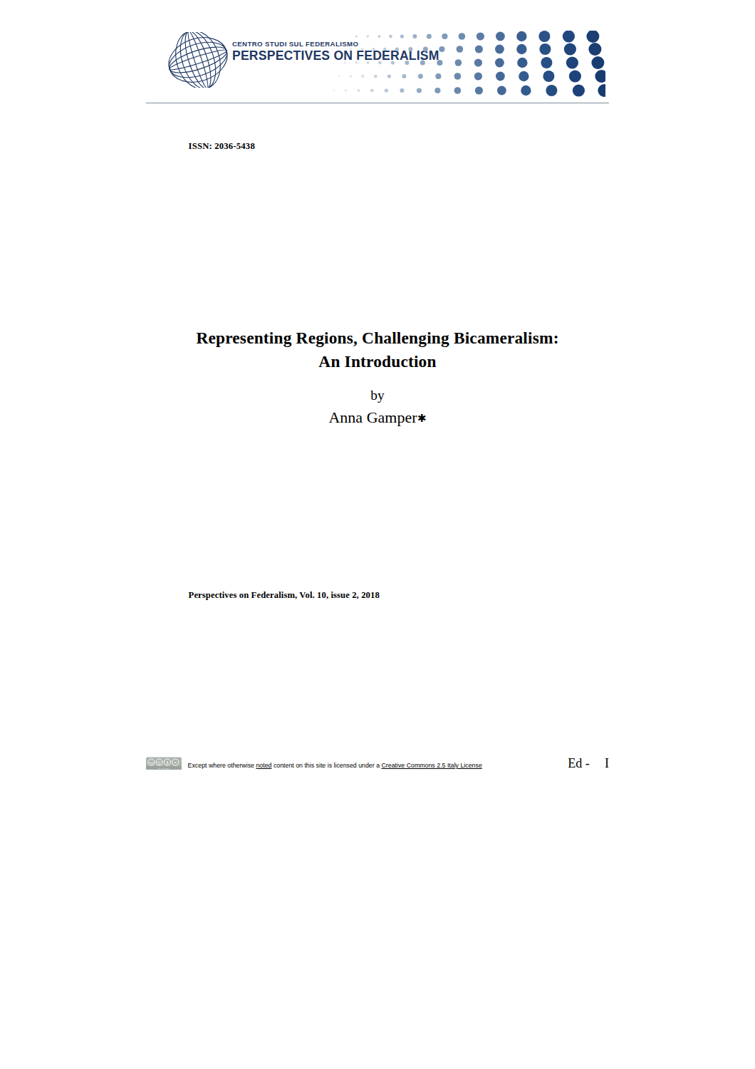CENTRO STUDI SUL FEDERALISMO
PERSPECTIVES ON FEDERALISM
ISSN: 2036-5438
Representing Regions, Challenging Bicameralism:
An Introduction
by
Anna Gamper✱
Perspectives on Federalism, Vol. 10, issue 2, 2018
cc Ⓒ $ = BY NC ND
Except where otherwise noted content on this site is licensed under a Creative Commons 2.5 Italy License
Ed -I